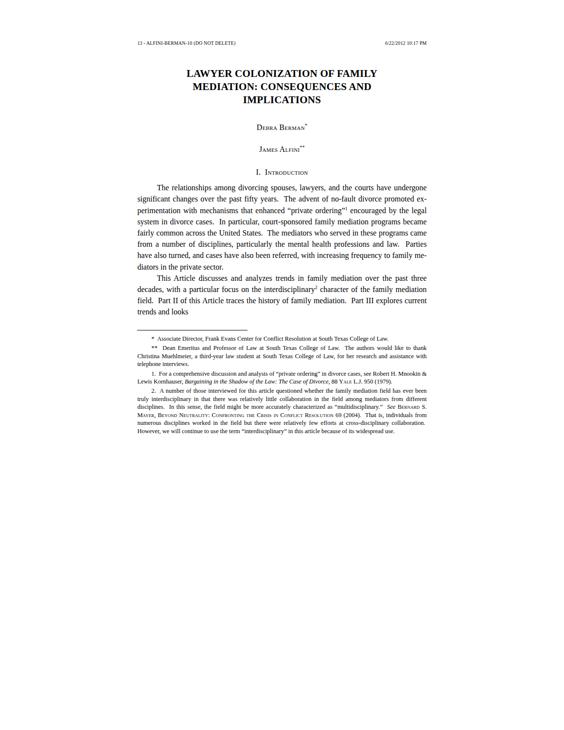13 - Alfini-Berman-10 (Do Not Delete) 6/22/2012 10:17 PM
Lawyer Colonization of Family
Mediation: Consequences and
Implications
Debra Berman*
James Alfini**
I. Introduction
The relationships among divorcing spouses, lawyers, and the courts have undergone significant changes over the past fifty years. The advent of no-fault divorce promoted experimentation with mechanisms that enhanced “private ordering”1 encouraged by the legal system in divorce cases. In particular, court-sponsored family mediation programs became fairly common across the United States. The mediators who served in these programs came from a number of disciplines, particularly the mental health professions and law. Parties have also turned, and cases have also been referred, with increasing frequency to family mediators in the private sector.
This Article discusses and analyzes trends in family mediation over the past three decades, with a particular focus on the interdisciplinary2 character of the family mediation field. Part II of this Article traces the history of family mediation. Part III explores current trends and looks
* Associate Director, Frank Evans Center for Conflict Resolution at South Texas College of Law.
** Dean Emeritus and Professor of Law at South Texas College of Law. The authors would like to thank Christina Muehlmeier, a third-year law student at South Texas College of Law, for her research and assistance with telephone interviews.
1. For a comprehensive discussion and analysis of “private ordering” in divorce cases, see Robert H. Mnookin & Lewis Kornhauser, Bargaining in the Shadow of the Law: The Case of Divorce, 88 Yale L.J. 950 (1979).
2. A number of those interviewed for this article questioned whether the family mediation field has ever been truly interdisciplinary in that there was relatively little collaboration in the field among mediators from different disciplines. In this sense, the field might be more accurately characterized as “multidisciplinary.” See Bernard S. Mayer, Beyond Neutrality: Confronting the Crisis in Conflict Resolution 69 (2004). That is, individuals from numerous disciplines worked in the field but there were relatively few efforts at cross-disciplinary collaboration. However, we will continue to use the term “interdisciplinary” in this article because of its widespread use.